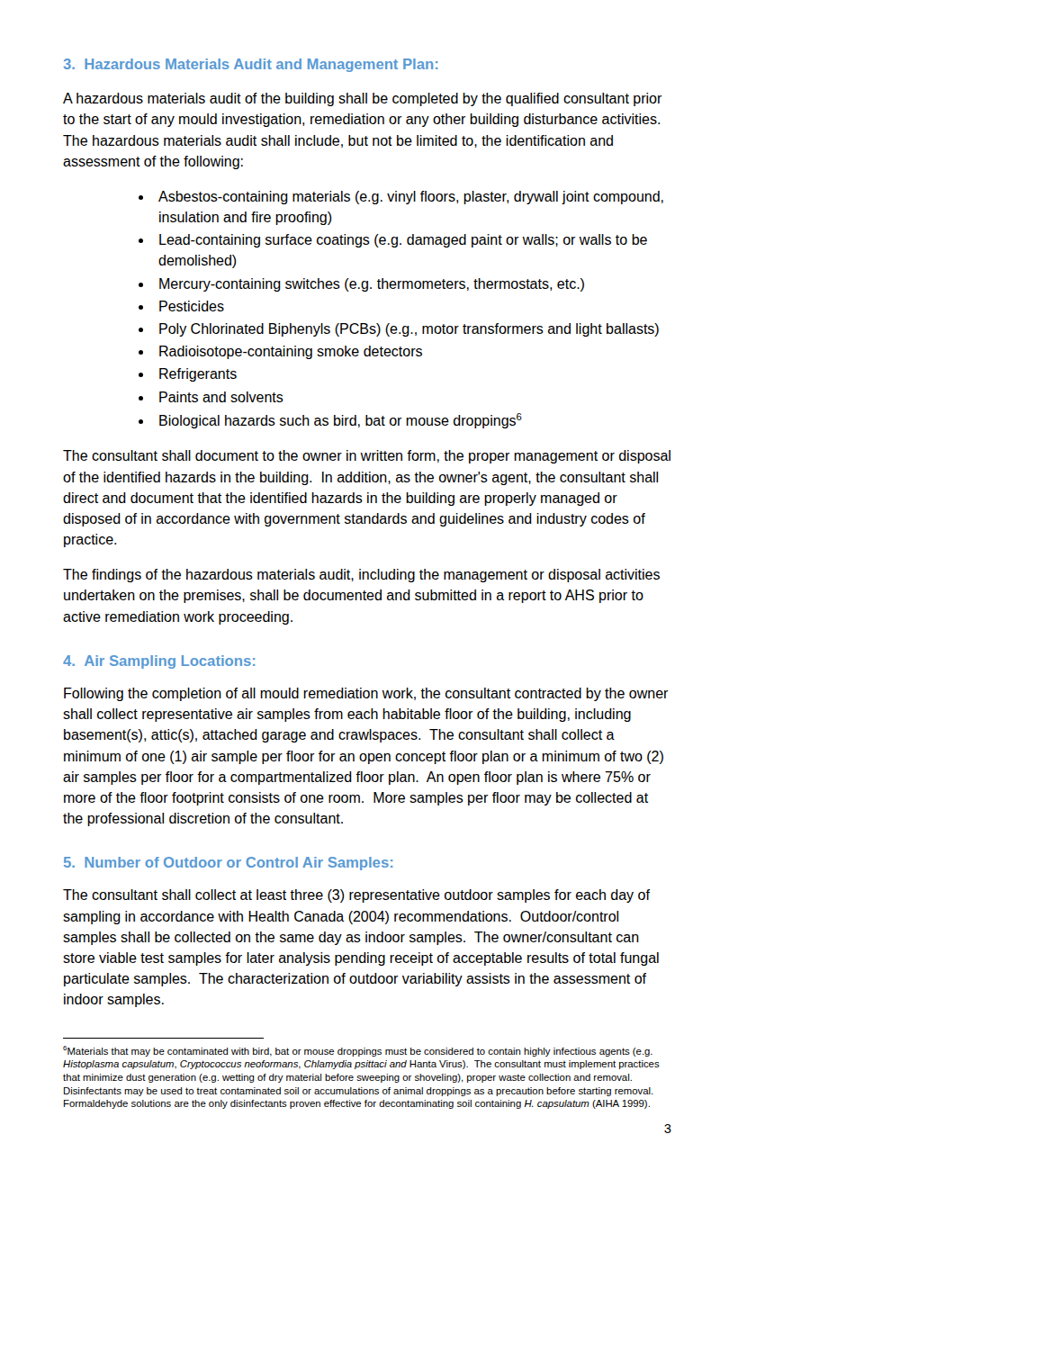3. Hazardous Materials Audit and Management Plan:
A hazardous materials audit of the building shall be completed by the qualified consultant prior to the start of any mould investigation, remediation or any other building disturbance activities. The hazardous materials audit shall include, but not be limited to, the identification and assessment of the following:
Asbestos-containing materials (e.g. vinyl floors, plaster, drywall joint compound, insulation and fire proofing)
Lead-containing surface coatings (e.g. damaged paint or walls; or walls to be demolished)
Mercury-containing switches (e.g. thermometers, thermostats, etc.)
Pesticides
Poly Chlorinated Biphenyls (PCBs) (e.g., motor transformers and light ballasts)
Radioisotope-containing smoke detectors
Refrigerants
Paints and solvents
Biological hazards such as bird, bat or mouse droppings6
The consultant shall document to the owner in written form, the proper management or disposal of the identified hazards in the building. In addition, as the owner's agent, the consultant shall direct and document that the identified hazards in the building are properly managed or disposed of in accordance with government standards and guidelines and industry codes of practice.
The findings of the hazardous materials audit, including the management or disposal activities undertaken on the premises, shall be documented and submitted in a report to AHS prior to active remediation work proceeding.
4. Air Sampling Locations:
Following the completion of all mould remediation work, the consultant contracted by the owner shall collect representative air samples from each habitable floor of the building, including basement(s), attic(s), attached garage and crawlspaces. The consultant shall collect a minimum of one (1) air sample per floor for an open concept floor plan or a minimum of two (2) air samples per floor for a compartmentalized floor plan. An open floor plan is where 75% or more of the floor footprint consists of one room. More samples per floor may be collected at the professional discretion of the consultant.
5. Number of Outdoor or Control Air Samples:
The consultant shall collect at least three (3) representative outdoor samples for each day of sampling in accordance with Health Canada (2004) recommendations. Outdoor/control samples shall be collected on the same day as indoor samples. The owner/consultant can store viable test samples for later analysis pending receipt of acceptable results of total fungal particulate samples. The characterization of outdoor variability assists in the assessment of indoor samples.
6Materials that may be contaminated with bird, bat or mouse droppings must be considered to contain highly infectious agents (e.g. Histoplasma capsulatum, Cryptococcus neoformans, Chlamydia psittaci and Hanta Virus). The consultant must implement practices that minimize dust generation (e.g. wetting of dry material before sweeping or shoveling), proper waste collection and removal. Disinfectants may be used to treat contaminated soil or accumulations of animal droppings as a precaution before starting removal. Formaldehyde solutions are the only disinfectants proven effective for decontaminating soil containing H. capsulatum (AIHA 1999).
3